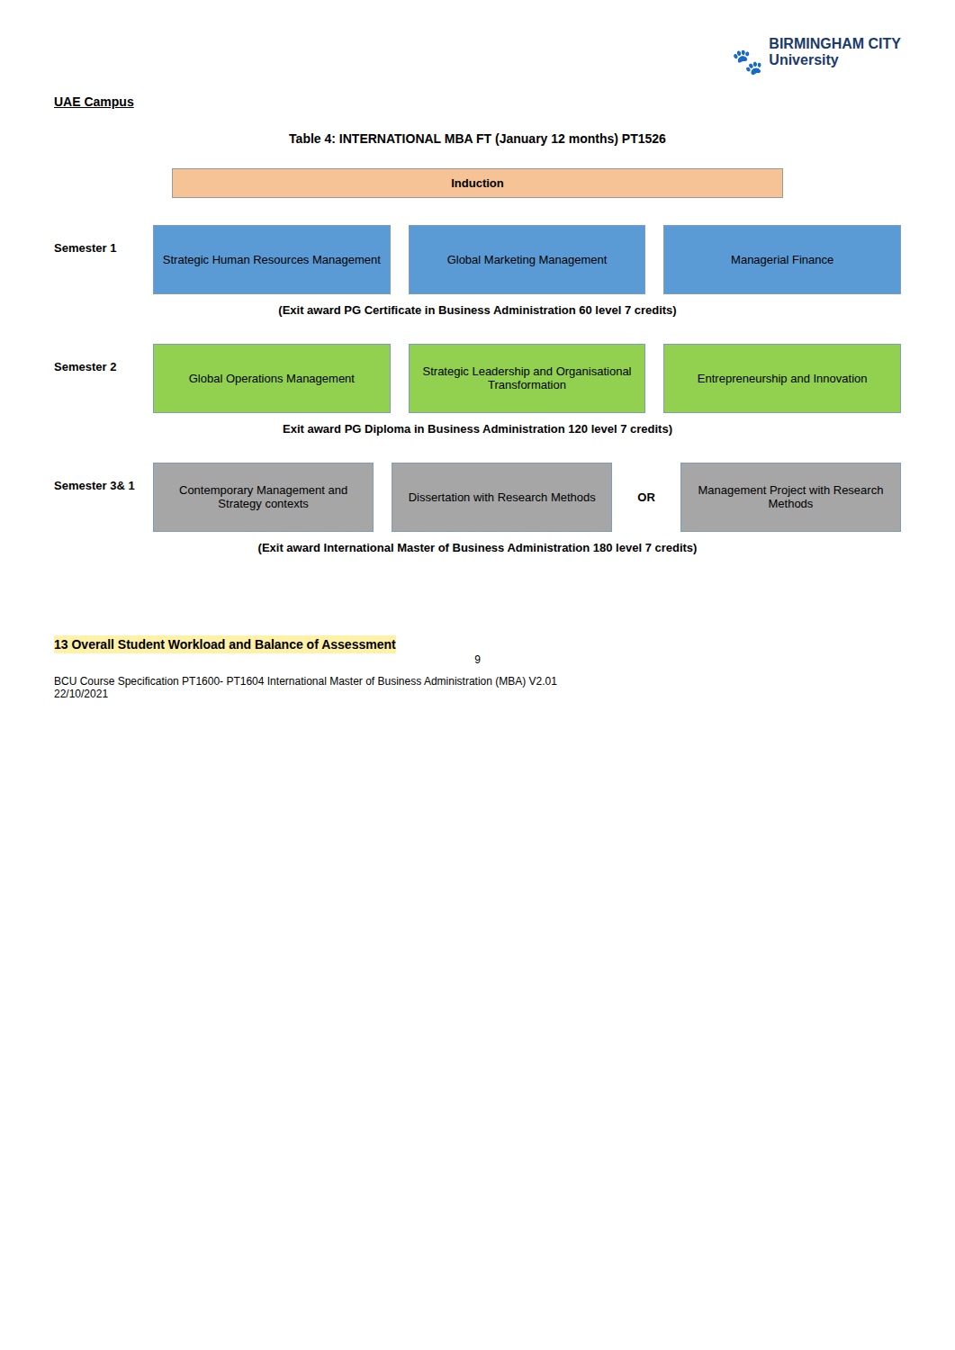🐾BIRMINGHAM CITY
University
UAE Campus
Table 4: INTERNATIONAL MBA FT (January 12 months) PT1526
Induction
Semester 1
Strategic Human Resources Management
Global Marketing Management
Managerial Finance
(Exit award PG Certificate in Business Administration 60 level 7 credits)
Semester 2
Global Operations Management
Strategic Leadership and Organisational Transformation
Entrepreneurship and Innovation
Exit award PG Diploma in Business Administration 120 level 7 credits)
Semester 3& 1
Contemporary Management and Strategy contexts
Dissertation with Research Methods
OR
Management Project with Research Methods
(Exit award International Master of Business Administration 180 level 7 credits)
13 Overall Student Workload and Balance of Assessment
9
BCU Course Specification PT1600- PT1604 International Master of Business Administration (MBA) V2.01
22/10/2021